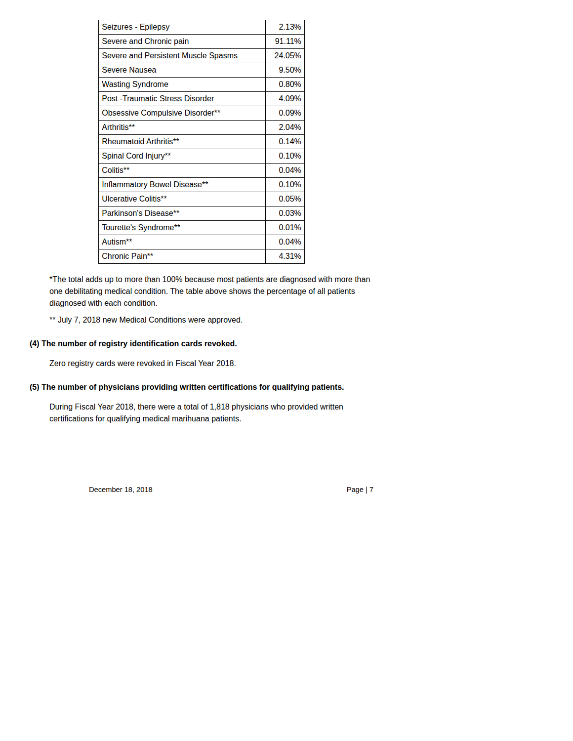| Seizures - Epilepsy | 2.13% |
| Severe and Chronic pain | 91.11% |
| Severe and Persistent Muscle Spasms | 24.05% |
| Severe Nausea | 9.50% |
| Wasting Syndrome | 0.80% |
| Post -Traumatic Stress Disorder | 4.09% |
| Obsessive Compulsive Disorder** | 0.09% |
| Arthritis** | 2.04% |
| Rheumatoid Arthritis** | 0.14% |
| Spinal Cord Injury** | 0.10% |
| Colitis** | 0.04% |
| Inflammatory Bowel Disease** | 0.10% |
| Ulcerative Colitis** | 0.05% |
| Parkinson's Disease** | 0.03% |
| Tourette's Syndrome** | 0.01% |
| Autism** | 0.04% |
| Chronic Pain** | 4.31% |
*The total adds up to more than 100% because most patients are diagnosed with more than one debilitating medical condition. The table above shows the percentage of all patients diagnosed with each condition.
** July 7, 2018 new Medical Conditions were approved.
(4) The number of registry identification cards revoked.
Zero registry cards were revoked in Fiscal Year 2018.
(5) The number of physicians providing written certifications for qualifying patients.
During Fiscal Year 2018, there were a total of 1,818 physicians who provided written certifications for qualifying medical marihuana patients.
December 18, 2018 Page | 7